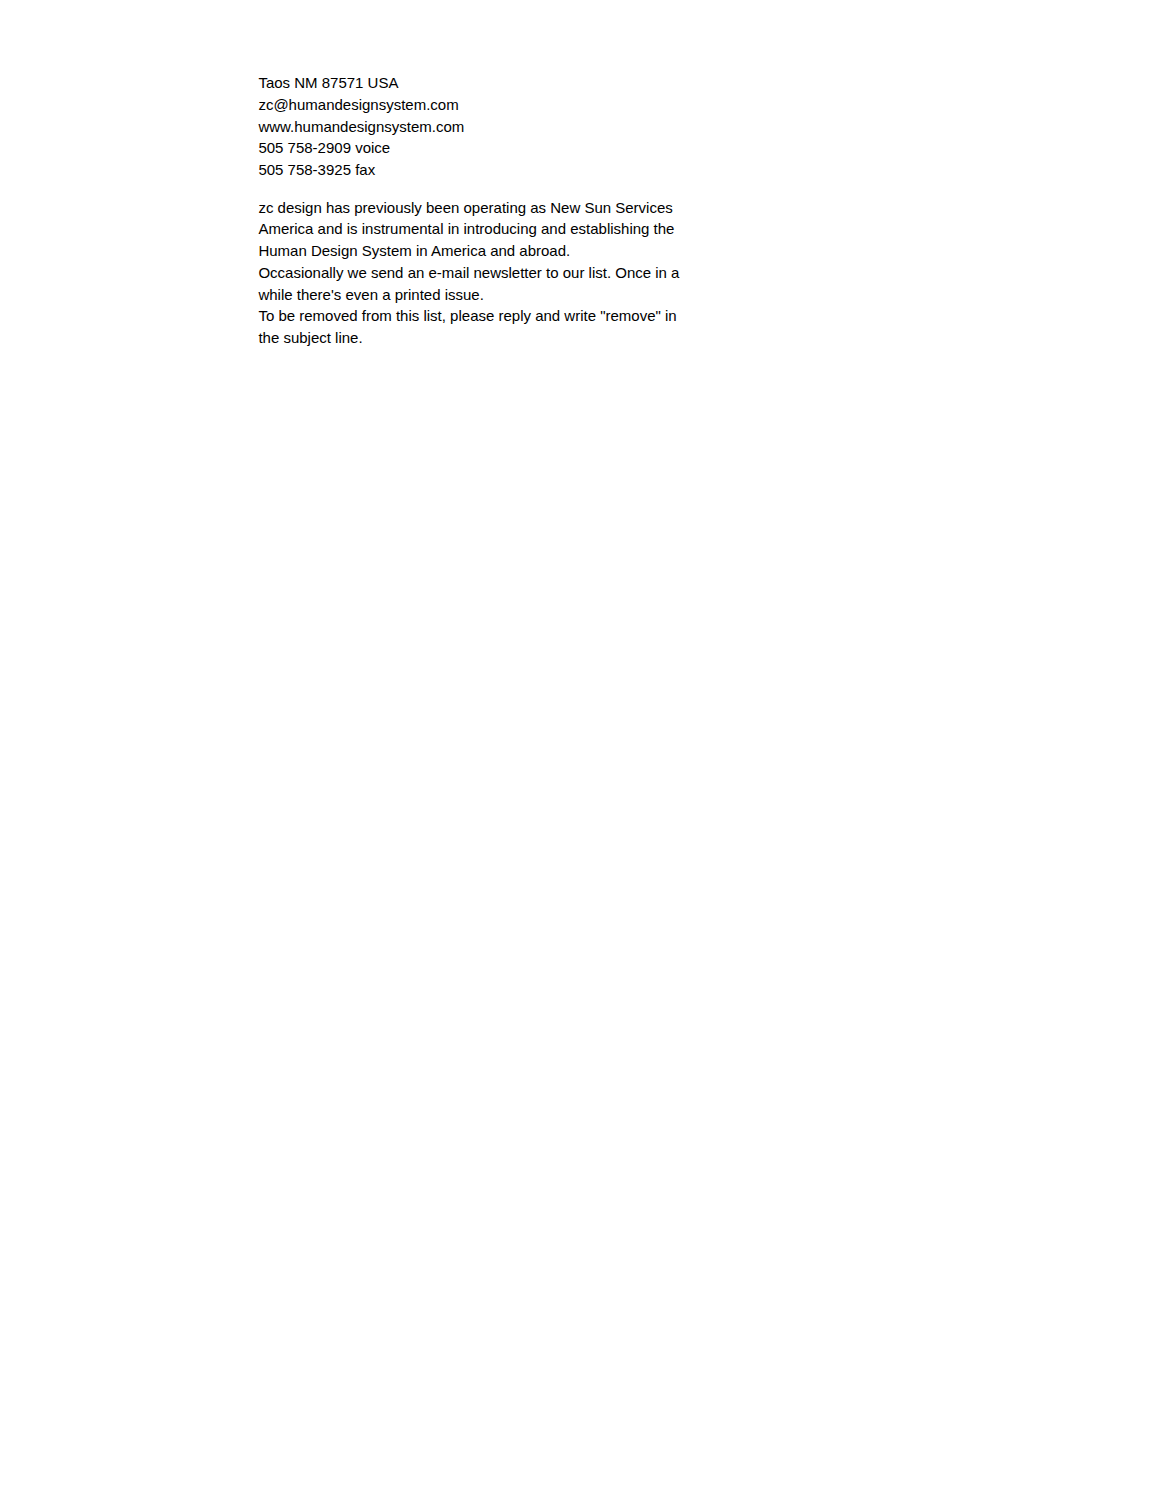Taos NM 87571 USA
zc@humandesignsystem.com
www.humandesignsystem.com
505 758-2909 voice
505 758-3925 fax
zc design has previously been operating as New Sun Services America and is instrumental in introducing and establishing the Human Design System in America and abroad.
Occasionally we send an e-mail newsletter to our list. Once in a while there's even a printed issue.
To be removed from this list, please reply and write "remove" in the subject line.